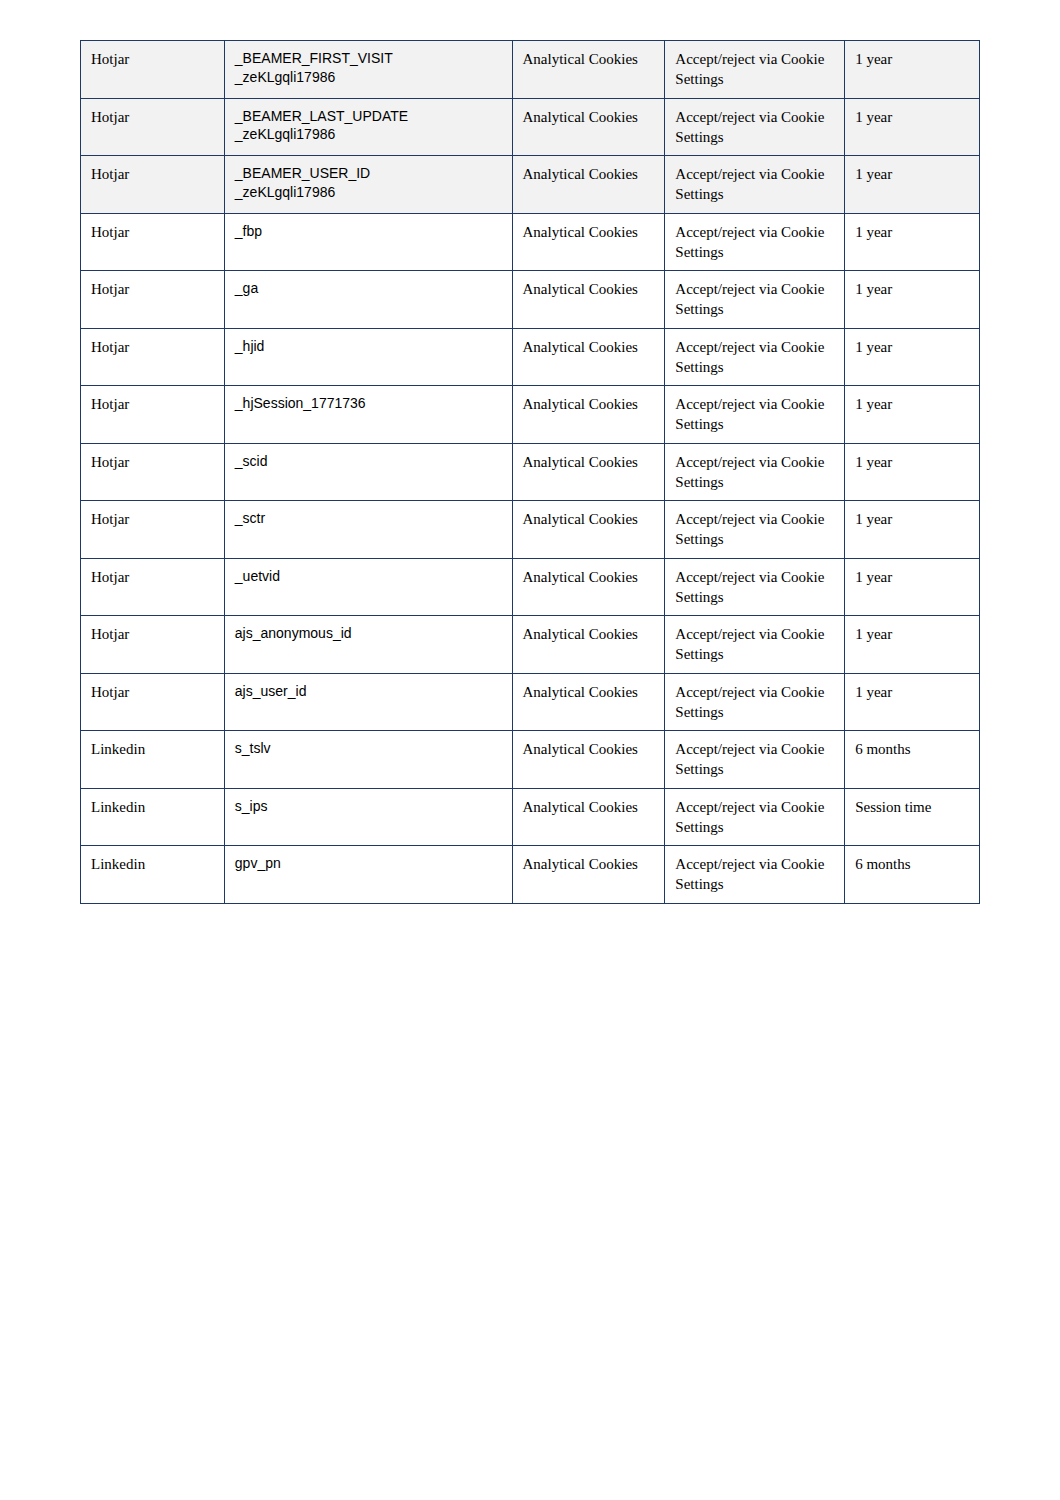| Hotjar | _BEAMER_FIRST_VISIT _zeKLgqli17986 | Analytical Cookies | Accept/reject via Cookie Settings | 1 year |
| Hotjar | _BEAMER_LAST_UPDATE _zeKLgqli17986 | Analytical Cookies | Accept/reject via Cookie Settings | 1 year |
| Hotjar | _BEAMER_USER_ID _zeKLgqli17986 | Analytical Cookies | Accept/reject via Cookie Settings | 1 year |
| Hotjar | _fbp | Analytical Cookies | Accept/reject via Cookie Settings | 1 year |
| Hotjar | _ga | Analytical Cookies | Accept/reject via Cookie Settings | 1 year |
| Hotjar | _hjid | Analytical Cookies | Accept/reject via Cookie Settings | 1 year |
| Hotjar | _hjSession_1771736 | Analytical Cookies | Accept/reject via Cookie Settings | 1 year |
| Hotjar | _scid | Analytical Cookies | Accept/reject via Cookie Settings | 1 year |
| Hotjar | _sctr | Analytical Cookies | Accept/reject via Cookie Settings | 1 year |
| Hotjar | _uetvid | Analytical Cookies | Accept/reject via Cookie Settings | 1 year |
| Hotjar | ajs_anonymous_id | Analytical Cookies | Accept/reject via Cookie Settings | 1 year |
| Hotjar | ajs_user_id | Analytical Cookies | Accept/reject via Cookie Settings | 1 year |
| Linkedin | s_tslv | Analytical Cookies | Accept/reject via Cookie Settings | 6 months |
| Linkedin | s_ips | Analytical Cookies | Accept/reject via Cookie Settings | Session time |
| Linkedin | gpv_pn | Analytical Cookies | Accept/reject via Cookie Settings | 6 months |